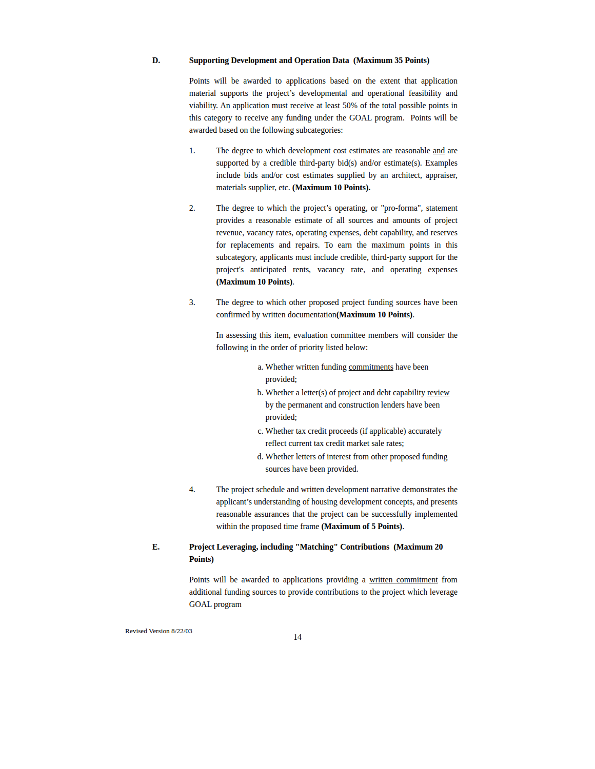D.
Supporting Development and Operation Data (Maximum 35 Points)
Points will be awarded to applications based on the extent that application material supports the project’s developmental and operational feasibility and viability. An application must receive at least 50% of the total possible points in this category to receive any funding under the GOAL program. Points will be awarded based on the following subcategories:
1.
The degree to which development cost estimates are reasonable and are supported by a credible third-party bid(s) and/or estimate(s). Examples include bids and/or cost estimates supplied by an architect, appraiser, materials supplier, etc. (Maximum 10 Points).
2.
The degree to which the project’s operating, or "pro-forma", statement provides a reasonable estimate of all sources and amounts of project revenue, vacancy rates, operating expenses, debt capability, and reserves for replacements and repairs. To earn the maximum points in this subcategory, applicants must include credible, third-party support for the project's anticipated rents, vacancy rate, and operating expenses (Maximum 10 Points).
3.
The degree to which other proposed project funding sources have been confirmed by written documentation(Maximum 10 Points).
In assessing this item, evaluation committee members will consider the following in the order of priority listed below:
Whether written funding commitments have been provided;
Whether a letter(s) of project and debt capability review by the permanent and construction lenders have been provided;
Whether tax credit proceeds (if applicable) accurately reflect current tax credit market sale rates;
Whether letters of interest from other proposed funding sources have been provided.
4.
The project schedule and written development narrative demonstrates the applicant’s understanding of housing development concepts, and presents reasonable assurances that the project can be successfully implemented within the proposed time frame (Maximum of 5 Points).
E.
Project Leveraging, including "Matching" Contributions (Maximum 20 Points)
Points will be awarded to applications providing a written commitment from additional funding sources to provide contributions to the project which leverage GOAL program
Revised Version 8/22/03
14